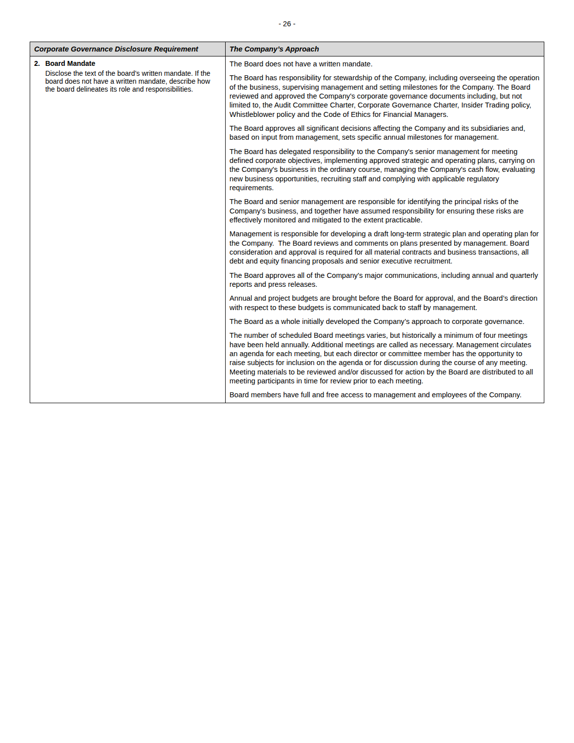- 26 -
| Corporate Governance Disclosure Requirement | The Company’s Approach |
| --- | --- |
| 2. Board Mandate Disclose the text of the board’s written mandate. If the board does not have a written mandate, describe how the board delineates its role and responsibilities. | The Board does not have a written mandate. The Board has responsibility for stewardship of the Company, including overseeing the operation of the business, supervising management and setting milestones for the Company. The Board reviewed and approved the Company's corporate governance documents including, but not limited to, the Audit Committee Charter, Corporate Governance Charter, Insider Trading policy, Whistleblower policy and the Code of Ethics for Financial Managers. The Board approves all significant decisions affecting the Company and its subsidiaries and, based on input from management, sets specific annual milestones for management. The Board has delegated responsibility to the Company's senior management for meeting defined corporate objectives, implementing approved strategic and operating plans, carrying on the Company's business in the ordinary course, managing the Company's cash flow, evaluating new business opportunities, recruiting staff and complying with applicable regulatory requirements. The Board and senior management are responsible for identifying the principal risks of the Company’s business, and together have assumed responsibility for ensuring these risks are effectively monitored and mitigated to the extent practicable. Management is responsible for developing a draft long-term strategic plan and operating plan for the Company. The Board reviews and comments on plans presented by management. Board consideration and approval is required for all material contracts and business transactions, all debt and equity financing proposals and senior executive recruitment. The Board approves all of the Company's major communications, including annual and quarterly reports and press releases. Annual and project budgets are brought before the Board for approval, and the Board’s direction with respect to these budgets is communicated back to staff by management. The Board as a whole initially developed the Company’s approach to corporate governance. The number of scheduled Board meetings varies, but historically a minimum of four meetings have been held annually. Additional meetings are called as necessary. Management circulates an agenda for each meeting, but each director or committee member has the opportunity to raise subjects for inclusion on the agenda or for discussion during the course of any meeting. Meeting materials to be reviewed and/or discussed for action by the Board are distributed to all meeting participants in time for review prior to each meeting. Board members have full and free access to management and employees of the Company. |